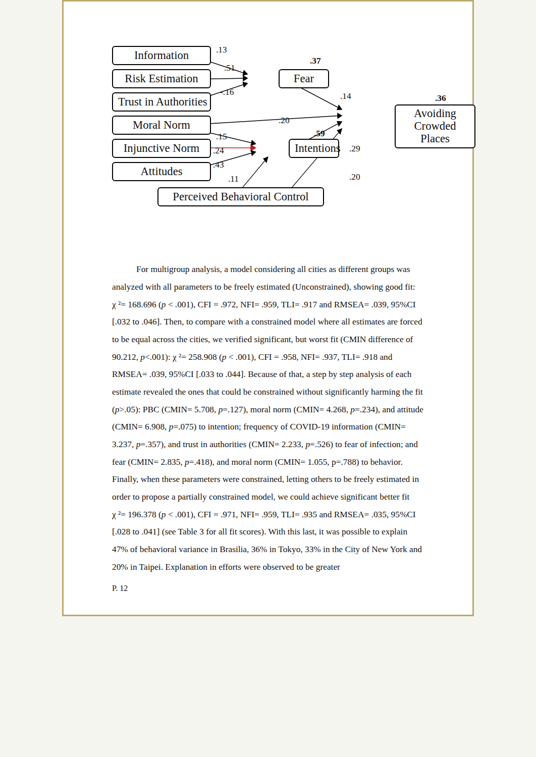Information
Risk Estimation
Trust in Authorities
Moral Norm
Injunctive Norm
Attitudes
Perceived Behavioral Control
Fear
Intentions
Avoiding
Crowded Places
.13
.51
-.16
.37
.14
.36
.20
.15
.24
.59
.29
.43
.11
.20
For multigroup analysis, a model considering all cities as different groups was analyzed with all parameters to be freely estimated (Unconstrained), showing good fit: χ ²= 168.696 (p < .001), CFI = .972, NFI= .959, TLI= .917 and RMSEA= .039, 95%CI [.032 to .046]. Then, to compare with a constrained model where all estimates are forced to be equal across the cities, we verified significant, but worst fit (CMIN difference of 90.212, p<.001): χ ²= 258.908 (p < .001), CFI = .958, NFI= .937, TLI= .918 and RMSEA= .039, 95%CI [.033 to .044]. Because of that, a step by step analysis of each estimate revealed the ones that could be constrained without significantly harming the fit (p>.05): PBC (CMIN= 5.708, p=.127), moral norm (CMIN= 4.268, p=.234), and attitude (CMIN= 6.908, p=.075) to intention; frequency of COVID-19 information (CMIN= 3.237, p=.357), and trust in authorities (CMIN= 2.233, p=.526) to fear of infection; and fear (CMIN= 2.835, p=.418), and moral norm (CMIN= 1.055, p=.788) to behavior. Finally, when these parameters were constrained, letting others to be freely estimated in order to propose a partially constrained model, we could achieve significant better fit χ ²= 196.378 (p < .001), CFI = .971, NFI= .959, TLI= .935 and RMSEA= .035, 95%CI [.028 to .041] (see Table 3 for all fit scores). With this last, it was possible to explain 47% of behavioral variance in Brasilia, 36% in Tokyo, 33% in the City of New York and 20% in Taipei. Explanation in efforts were observed to be greater
P. 12